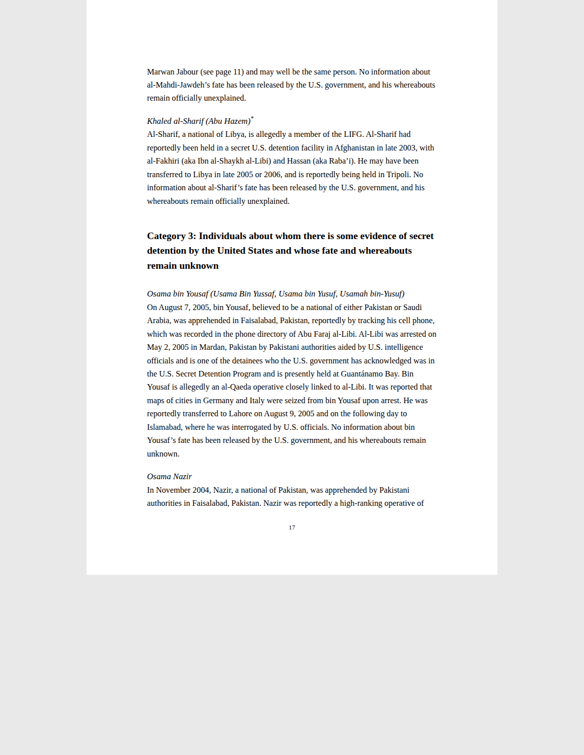Marwan Jabour (see page 11) and may well be the same person. No information about al-Mahdi-Jawdeh’s fate has been released by the U.S. government, and his whereabouts remain officially unexplained.
Khaled al-Sharif (Abu Hazem)*
Al-Sharif, a national of Libya, is allegedly a member of the LIFG. Al-Sharif had reportedly been held in a secret U.S. detention facility in Afghanistan in late 2003, with al-Fakhiri (aka Ibn al-Shaykh al-Libi) and Hassan (aka Raba’i). He may have been transferred to Libya in late 2005 or 2006, and is reportedly being held in Tripoli. No information about al-Sharif’s fate has been released by the U.S. government, and his whereabouts remain officially unexplained.
Category 3: Individuals about whom there is some evidence of secret detention by the United States and whose fate and whereabouts remain unknown
Osama bin Yousaf (Usama Bin Yussaf, Usama bin Yusuf, Usamah bin-Yusuf)
On August 7, 2005, bin Yousaf, believed to be a national of either Pakistan or Saudi Arabia, was apprehended in Faisalabad, Pakistan, reportedly by tracking his cell phone, which was recorded in the phone directory of Abu Faraj al-Libi. Al-Libi was arrested on May 2, 2005 in Mardan, Pakistan by Pakistani authorities aided by U.S. intelligence officials and is one of the detainees who the U.S. government has acknowledged was in the U.S. Secret Detention Program and is presently held at Guantánamo Bay. Bin Yousaf is allegedly an al-Qaeda operative closely linked to al-Libi. It was reported that maps of cities in Germany and Italy were seized from bin Yousaf upon arrest. He was reportedly transferred to Lahore on August 9, 2005 and on the following day to Islamabad, where he was interrogated by U.S. officials. No information about bin Yousaf’s fate has been released by the U.S. government, and his whereabouts remain unknown.
Osama Nazir
In November 2004, Nazir, a national of Pakistan, was apprehended by Pakistani authorities in Faisalabad, Pakistan. Nazir was reportedly a high-ranking operative of
17